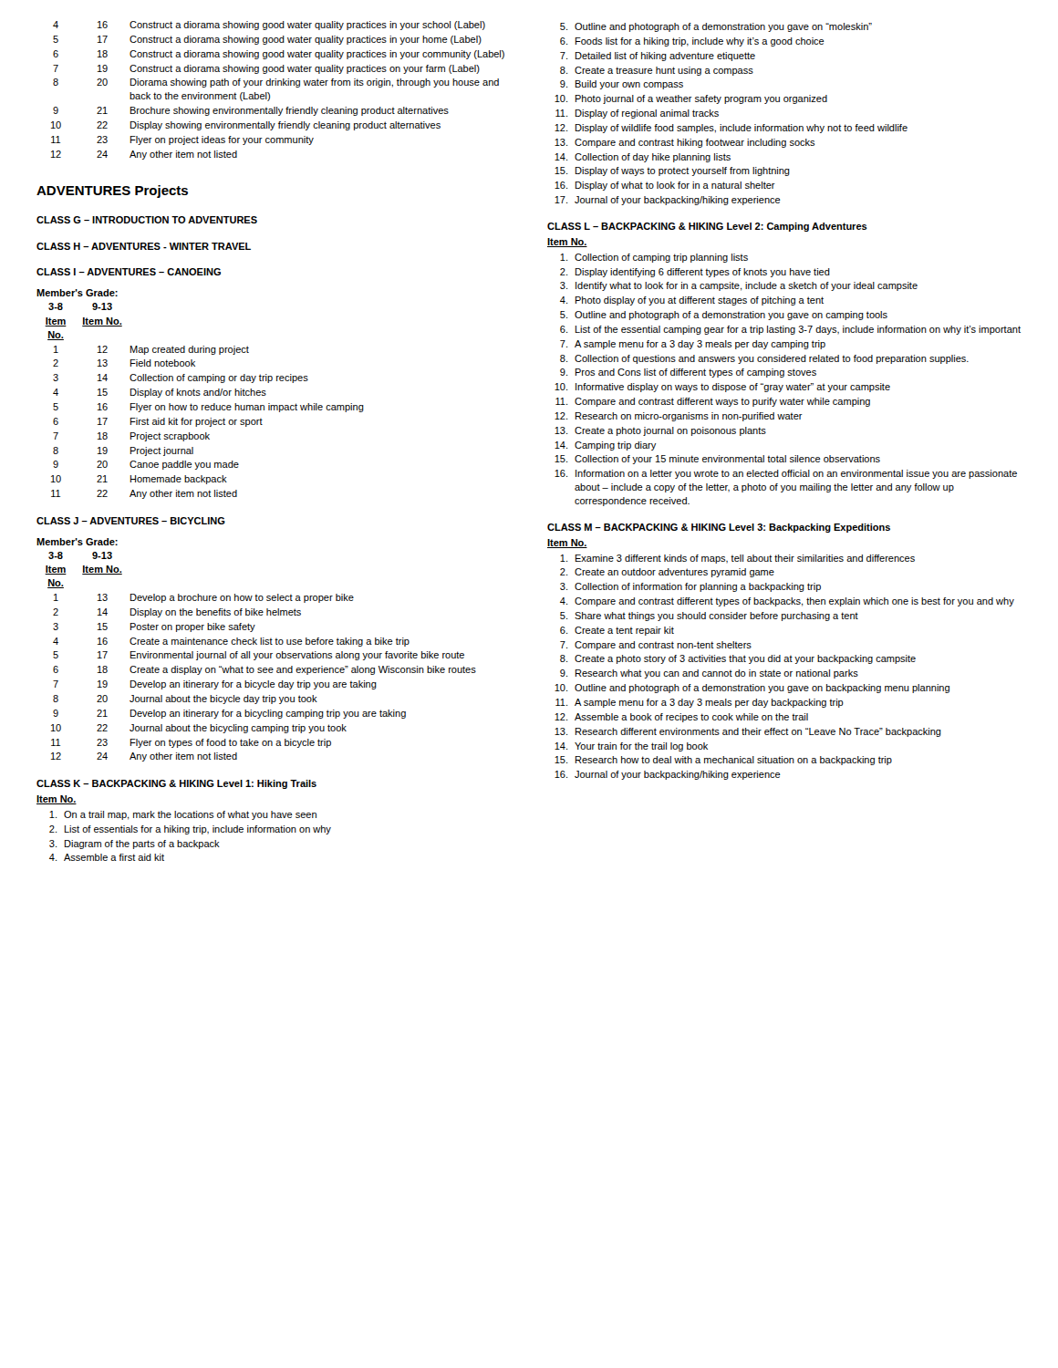| 4 | 16 | Construct a diorama showing good water quality practices in your school (Label) |
| 5 | 17 | Construct a diorama showing good water quality practices in your home (Label) |
| 6 | 18 | Construct a diorama showing good water quality practices in your community (Label) |
| 7 | 19 | Construct a diorama showing good water quality practices on your farm (Label) |
| 8 | 20 | Diorama showing path of your drinking water from its origin, through you house and back to the environment (Label) |
| 9 | 21 | Brochure showing environmentally friendly cleaning product alternatives |
| 10 | 22 | Display showing environmentally friendly cleaning product alternatives |
| 11 | 23 | Flyer on project ideas for your community |
| 12 | 24 | Any other item not listed |
ADVENTURES Projects
CLASS G – INTRODUCTION TO ADVENTURES
CLASS H – ADVENTURES - WINTER TRAVEL
CLASS I – ADVENTURES – CANOEING
Member's Grade:
| 3-8 | 9-13 | |
| Item No. | Item No. | |
| 1 | 12 | Map created during project |
| 2 | 13 | Field notebook |
| 3 | 14 | Collection of camping or day trip recipes |
| 4 | 15 | Display of knots and/or hitches |
| 5 | 16 | Flyer on how to reduce human impact while camping |
| 6 | 17 | First aid kit for project or sport |
| 7 | 18 | Project scrapbook |
| 8 | 19 | Project journal |
| 9 | 20 | Canoe paddle you made |
| 10 | 21 | Homemade backpack |
| 11 | 22 | Any other item not listed |
CLASS J – ADVENTURES – BICYCLING
Member's Grade:
| 3-8 | 9-13 | |
| Item No. | Item No. | |
| 1 | 13 | Develop a brochure on how to select a proper bike |
| 2 | 14 | Display on the benefits of bike helmets |
| 3 | 15 | Poster on proper bike safety |
| 4 | 16 | Create a maintenance check list to use before taking a bike trip |
| 5 | 17 | Environmental journal of all your observations along your favorite bike route |
| 6 | 18 | Create a display on “what to see and experience” along Wisconsin bike routes |
| 7 | 19 | Develop an itinerary for a bicycle day trip you are taking |
| 8 | 20 | Journal about the bicycle day trip you took |
| 9 | 21 | Develop an itinerary for a bicycling camping trip you are taking |
| 10 | 22 | Journal about the bicycling camping trip you took |
| 11 | 23 | Flyer on types of food to take on a bicycle trip |
| 12 | 24 | Any other item not listed |
CLASS K – BACKPACKING & HIKING Level 1: Hiking Trails
Item No.
On a trail map, mark the locations of what you have seen
List of essentials for a hiking trip, include information on why
Diagram of the parts of a backpack
Assemble a first aid kit
Outline and photograph of a demonstration you gave on “moleskin”
Foods list for a hiking trip, include why it’s a good choice
Detailed list of hiking adventure etiquette
Create a treasure hunt using a compass
Build your own compass
Photo journal of a weather safety program you organized
Display of regional animal tracks
Display of wildlife food samples, include information why not to feed wildlife
Compare and contrast hiking footwear including socks
Collection of day hike planning lists
Display of ways to protect yourself from lightning
Display of what to look for in a natural shelter
Journal of your backpacking/hiking experience
CLASS L – BACKPACKING & HIKING Level 2: Camping Adventures
Item No.
Collection of camping trip planning lists
Display identifying 6 different types of knots you have tied
Identify what to look for in a campsite, include a sketch of your ideal campsite
Photo display of you at different stages of pitching a tent
Outline and photograph of a demonstration you gave on camping tools
List of the essential camping gear for a trip lasting 3-7 days, include information on why it’s important
A sample menu for a 3 day 3 meals per day camping trip
Collection of questions and answers you considered related to food preparation supplies.
Pros and Cons list of different types of camping stoves
Informative display on ways to dispose of “gray water” at your campsite
Compare and contrast different ways to purify water while camping
Research on micro-organisms in non-purified water
Create a photo journal on poisonous plants
Camping trip diary
Collection of your 15 minute environmental total silence observations
Information on a letter you wrote to an elected official on an environmental issue you are passionate about – include a copy of the letter, a photo of you mailing the letter and any follow up correspondence received.
CLASS M – BACKPACKING & HIKING Level 3: Backpacking Expeditions
Item No.
Examine 3 different kinds of maps, tell about their similarities and differences
Create an outdoor adventures pyramid game
Collection of information for planning a backpacking trip
Compare and contrast different types of backpacks, then explain which one is best for you and why
Share what things you should consider before purchasing a tent
Create a tent repair kit
Compare and contrast non-tent shelters
Create a photo story of 3 activities that you did at your backpacking campsite
Research what you can and cannot do in state or national parks
Outline and photograph of a demonstration you gave on backpacking menu planning
A sample menu for a 3 day 3 meals per day backpacking trip
Assemble a book of recipes to cook while on the trail
Research different environments and their effect on “Leave No Trace” backpacking
Your train for the trail log book
Research how to deal with a mechanical situation on a backpacking trip
Journal of your backpacking/hiking experience